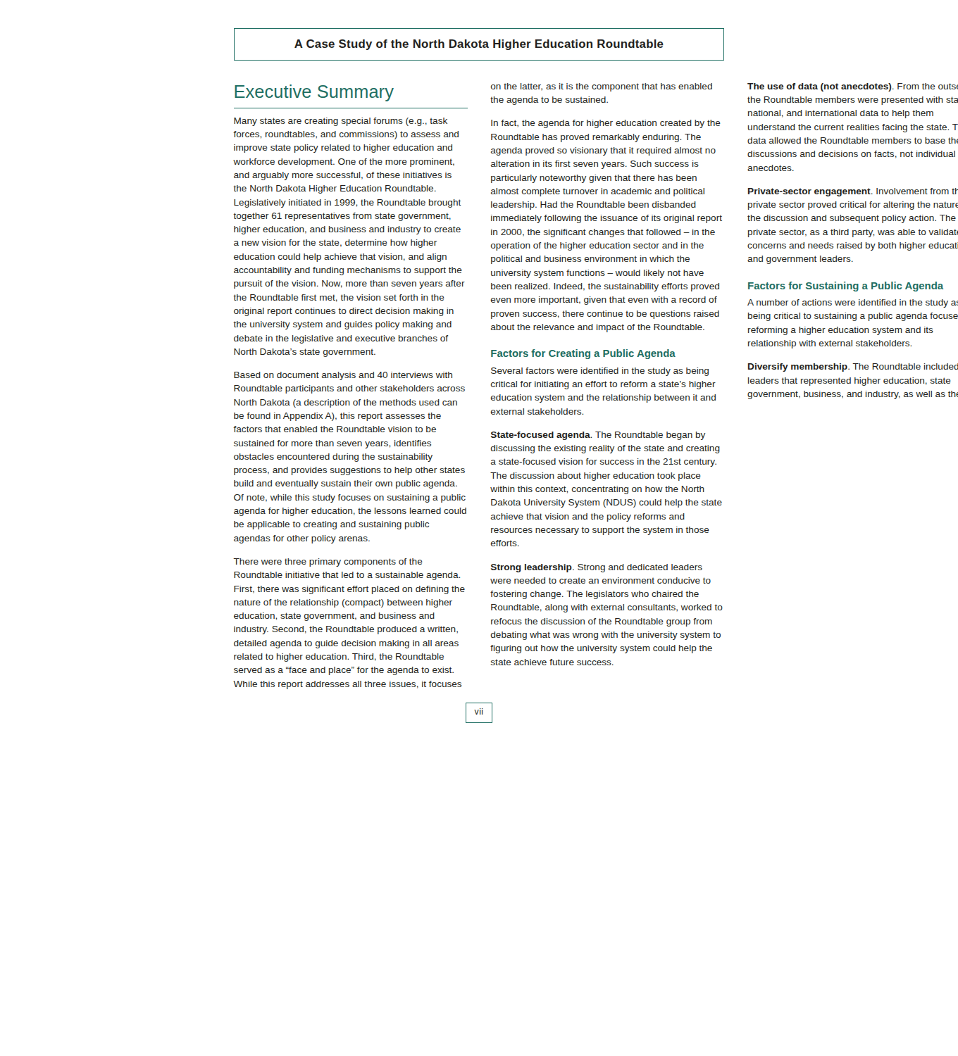A Case Study of the North Dakota Higher Education Roundtable
Executive Summary
Many states are creating special forums (e.g., task forces, roundtables, and commissions) to assess and improve state policy related to higher education and workforce development. One of the more prominent, and arguably more successful, of these initiatives is the North Dakota Higher Education Roundtable. Legislatively initiated in 1999, the Roundtable brought together 61 representatives from state government, higher education, and business and industry to create a new vision for the state, determine how higher education could help achieve that vision, and align accountability and funding mechanisms to support the pursuit of the vision. Now, more than seven years after the Roundtable first met, the vision set forth in the original report continues to direct decision making in the university system and guides policy making and debate in the legislative and executive branches of North Dakota’s state government.
Based on document analysis and 40 interviews with Roundtable participants and other stakeholders across North Dakota (a description of the methods used can be found in Appendix A), this report assesses the factors that enabled the Roundtable vision to be sustained for more than seven years, identifies obstacles encountered during the sustainability process, and provides suggestions to help other states build and eventually sustain their own public agenda. Of note, while this study focuses on sustaining a public agenda for higher education, the lessons learned could be applicable to creating and sustaining public agendas for other policy arenas.
There were three primary components of the Roundtable initiative that led to a sustainable agenda. First, there was significant effort placed on defining the nature of the relationship (compact) between higher education, state government, and business and industry. Second, the Roundtable produced a written, detailed agenda to guide decision making in all areas related to higher education. Third, the Roundtable served as a “face and place” for the agenda to exist. While this report addresses all three issues, it focuses on the latter, as it is the component that has enabled the agenda to be sustained.
In fact, the agenda for higher education created by the Roundtable has proved remarkably enduring. The agenda proved so visionary that it required almost no alteration in its first seven years. Such success is particularly noteworthy given that there has been almost complete turnover in academic and political leadership. Had the Roundtable been disbanded immediately following the issuance of its original report in 2000, the significant changes that followed – in the operation of the higher education sector and in the political and business environment in which the university system functions – would likely not have been realized. Indeed, the sustainability efforts proved even more important, given that even with a record of proven success, there continue to be questions raised about the relevance and impact of the Roundtable.
Factors for Creating a Public Agenda
Several factors were identified in the study as being critical for initiating an effort to reform a state’s higher education system and the relationship between it and external stakeholders.
State-focused agenda. The Roundtable began by discussing the existing reality of the state and creating a state-focused vision for success in the 21st century. The discussion about higher education took place within this context, concentrating on how the North Dakota University System (NDUS) could help the state achieve that vision and the policy reforms and resources necessary to support the system in those efforts.
Strong leadership. Strong and dedicated leaders were needed to create an environment conducive to fostering change. The legislators who chaired the Roundtable, along with external consultants, worked to refocus the discussion of the Roundtable group from debating what was wrong with the university system to figuring out how the university system could help the state achieve future success.
The use of data (not anecdotes). From the outset, the Roundtable members were presented with state, national, and international data to help them understand the current realities facing the state. This data allowed the Roundtable members to base their discussions and decisions on facts, not individual anecdotes.
Private-sector engagement. Involvement from the private sector proved critical for altering the nature of the discussion and subsequent policy action. The private sector, as a third party, was able to validate concerns and needs raised by both higher education and government leaders.
Factors for Sustaining a Public Agenda
A number of actions were identified in the study as being critical to sustaining a public agenda focused on reforming a higher education system and its relationship with external stakeholders.
Diversify membership. The Roundtable included leaders that represented higher education, state government, business, and industry, as well as the
vii